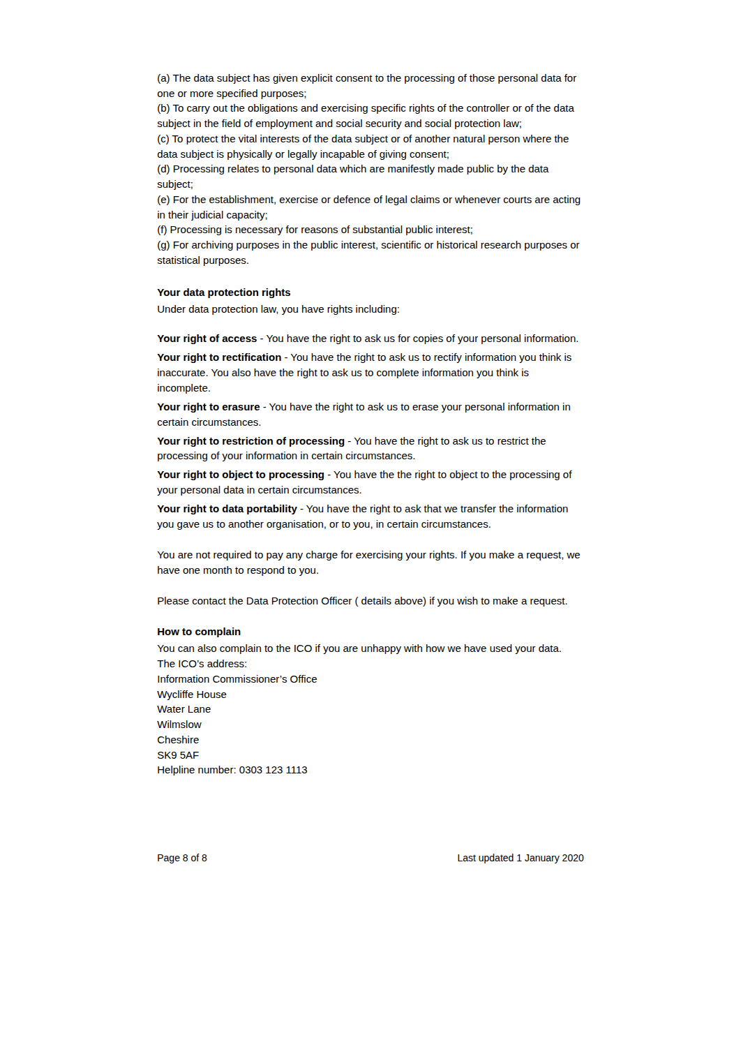(a) The data subject has given explicit consent to the processing of those personal data for one or more specified purposes;
(b) To carry out the obligations and exercising specific rights of the controller or of the data subject in the field of employment and social security and social protection law;
(c) To protect the vital interests of the data subject or of another natural person where the data subject is physically or legally incapable of giving consent;
(d) Processing relates to personal data which are manifestly made public by the data subject;
(e) For the establishment, exercise or defence of legal claims or whenever courts are acting in their judicial capacity;
(f) Processing is necessary for reasons of substantial public interest;
(g) For archiving purposes in the public interest, scientific or historical research purposes or statistical purposes.
Your data protection rights
Under data protection law, you have rights including:
Your right of access - You have the right to ask us for copies of your personal information.
Your right to rectification - You have the right to ask us to rectify information you think is inaccurate. You also have the right to ask us to complete information you think is incomplete.
Your right to erasure - You have the right to ask us to erase your personal information in certain circumstances.
Your right to restriction of processing - You have the right to ask us to restrict the processing of your information in certain circumstances.
Your right to object to processing - You have the the right to object to the processing of your personal data in certain circumstances.
Your right to data portability - You have the right to ask that we transfer the information you gave us to another organisation, or to you, in certain circumstances.
You are not required to pay any charge for exercising your rights. If you make a request, we have one month to respond to you.
Please contact the Data Protection Officer ( details above) if you wish to make a request.
How to complain
You can also complain to the ICO if you are unhappy with how we have used your data.
The ICO’s address:
Information Commissioner’s Office
Wycliffe House
Water Lane
Wilmslow
Cheshire
SK9 5AF
Helpline number: 0303 123 1113
Page 8 of 8 Last updated 1 January 2020